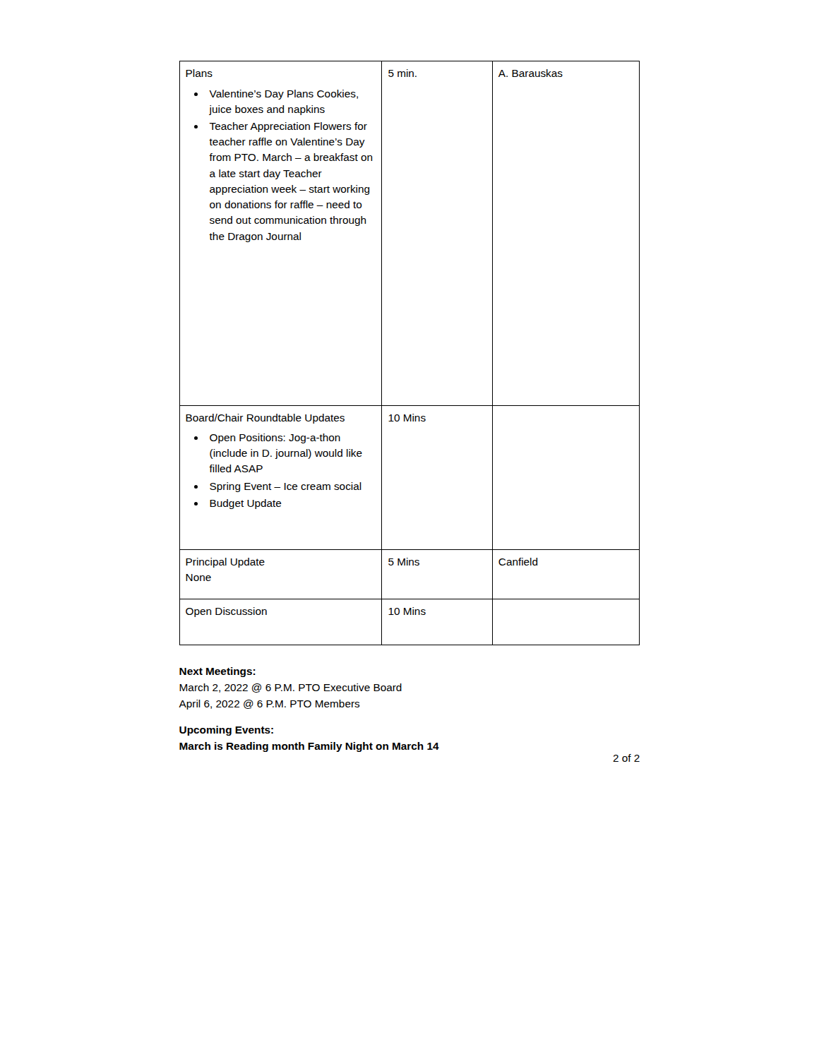| Plans Valentine’s Day Plans Cookies, juice boxes and napkins Teacher Appreciation Flowers for teacher raffle on Valentine’s Day from PTO. March – a breakfast on a late start day Teacher appreciation week – start working on donations for raffle – need to send out communication through the Dragon Journal | 5 min. | A. Barauskas |
| Board/Chair Roundtable Updates Open Positions: Jog-a-thon (include in D. journal) would like filled ASAP Spring Event – Ice cream social Budget Update | 10 Mins | |
| Principal Update None | 5 Mins | Canfield |
| Open Discussion | 10 Mins | |
Next Meetings:
March 2, 2022 @ 6 P.M. PTO Executive Board
April 6, 2022 @ 6 P.M. PTO Members
Upcoming Events:
March is Reading month Family Night on March 14
2 of 2